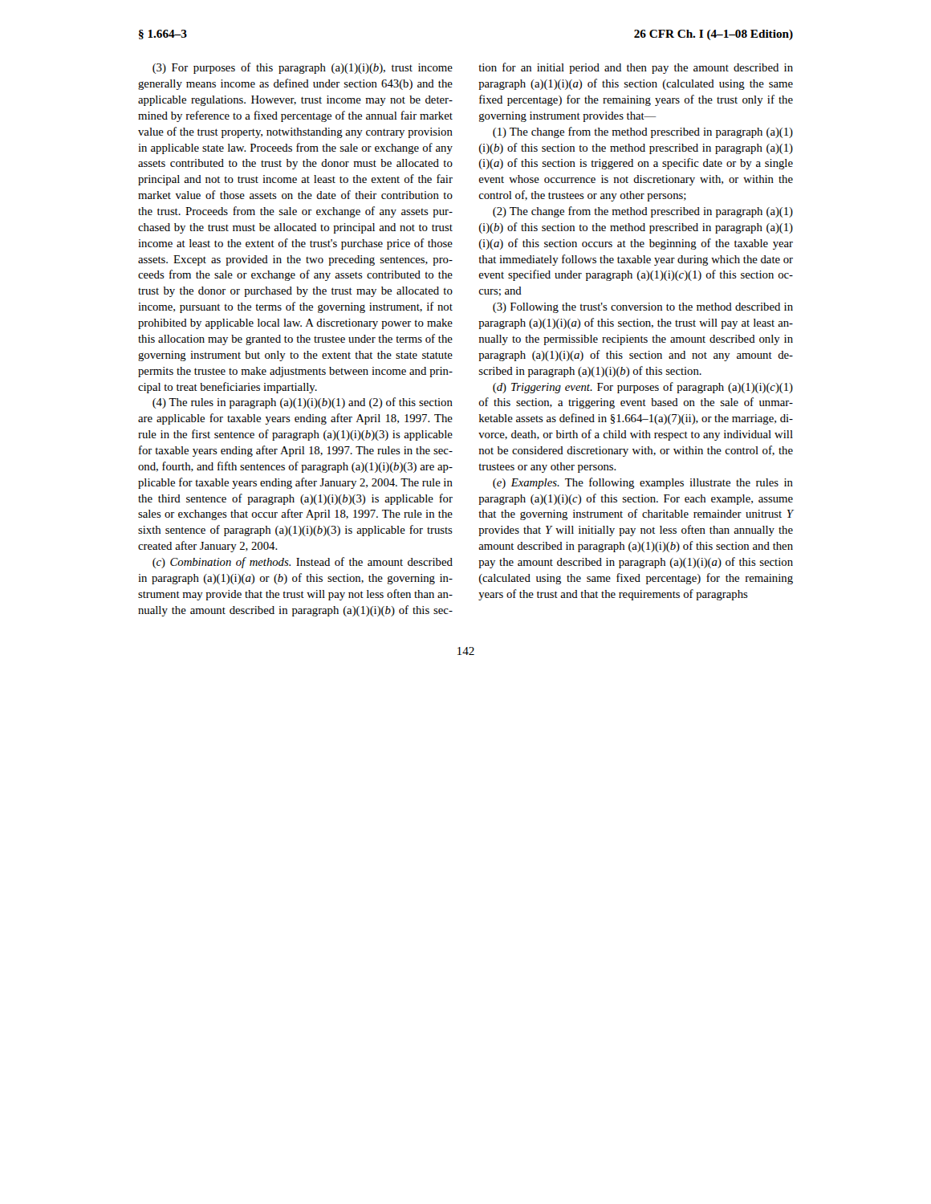§ 1.664–3 26 CFR Ch. I (4–1–08 Edition)
(3) For purposes of this paragraph (a)(1)(i)(b), trust income generally means income as defined under section 643(b) and the applicable regulations. However, trust income may not be determined by reference to a fixed percentage of the annual fair market value of the trust property, notwithstanding any contrary provision in applicable state law. Proceeds from the sale or exchange of any assets contributed to the trust by the donor must be allocated to principal and not to trust income at least to the extent of the fair market value of those assets on the date of their contribution to the trust. Proceeds from the sale or exchange of any assets purchased by the trust must be allocated to principal and not to trust income at least to the extent of the trust's purchase price of those assets. Except as provided in the two preceding sentences, proceeds from the sale or exchange of any assets contributed to the trust by the donor or purchased by the trust may be allocated to income, pursuant to the terms of the governing instrument, if not prohibited by applicable local law. A discretionary power to make this allocation may be granted to the trustee under the terms of the governing instrument but only to the extent that the state statute permits the trustee to make adjustments between income and principal to treat beneficiaries impartially.
(4) The rules in paragraph (a)(1)(i)(b)(1) and (2) of this section are applicable for taxable years ending after April 18, 1997. The rule in the first sentence of paragraph (a)(1)(i)(b)(3) is applicable for taxable years ending after April 18, 1997. The rules in the second, fourth, and fifth sentences of paragraph (a)(1)(i)(b)(3) are applicable for taxable years ending after January 2, 2004. The rule in the third sentence of paragraph (a)(1)(i)(b)(3) is applicable for sales or exchanges that occur after April 18, 1997. The rule in the sixth sentence of paragraph (a)(1)(i)(b)(3) is applicable for trusts created after January 2, 2004.
(c) Combination of methods. Instead of the amount described in paragraph (a)(1)(i)(a) or (b) of this section, the governing instrument may provide that the trust will pay not less often than annually the amount described in paragraph (a)(1)(i)(b) of this section for an initial period and then pay the amount described in paragraph (a)(1)(i)(a) of this section (calculated using the same fixed percentage) for the remaining years of the trust only if the governing instrument provides that—
(1) The change from the method prescribed in paragraph (a)(1)(i)(b) of this section to the method prescribed in paragraph (a)(1)(i)(a) of this section is triggered on a specific date or by a single event whose occurrence is not discretionary with, or within the control of, the trustees or any other persons;
(2) The change from the method prescribed in paragraph (a)(1)(i)(b) of this section to the method prescribed in paragraph (a)(1)(i)(a) of this section occurs at the beginning of the taxable year that immediately follows the taxable year during which the date or event specified under paragraph (a)(1)(i)(c)(1) of this section occurs; and
(3) Following the trust's conversion to the method described in paragraph (a)(1)(i)(a) of this section, the trust will pay at least annually to the permissible recipients the amount described only in paragraph (a)(1)(i)(a) of this section and not any amount described in paragraph (a)(1)(i)(b) of this section.
(d) Triggering event. For purposes of paragraph (a)(1)(i)(c)(1) of this section, a triggering event based on the sale of unmarketable assets as defined in §1.664–1(a)(7)(ii), or the marriage, divorce, death, or birth of a child with respect to any individual will not be considered discretionary with, or within the control of, the trustees or any other persons.
(e) Examples. The following examples illustrate the rules in paragraph (a)(1)(i)(c) of this section. For each example, assume that the governing instrument of charitable remainder unitrust Y provides that Y will initially pay not less often than annually the amount described in paragraph (a)(1)(i)(b) of this section and then pay the amount described in paragraph (a)(1)(i)(a) of this section (calculated using the same fixed percentage) for the remaining years of the trust and that the requirements of paragraphs
142